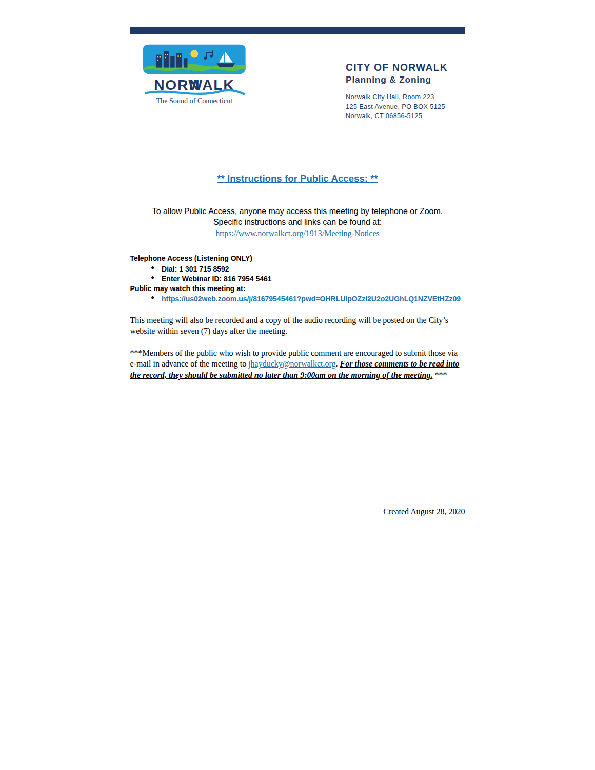N N NORWALK The Sound of Connecticut
CITY OF NORWALK
Planning & Zoning
Norwalk City Hall, Room 223
125 East Avenue, PO BOX 5125
Norwalk, CT 06856-5125
** Instructions for Public Access: **
To allow Public Access, anyone may access this meeting by telephone or Zoom.
Specific instructions and links can be found at:
https://www.norwalkct.org/1913/Meeting-Notices
Telephone Access (Listening ONLY)
Dial: 1 301 715 8592
Enter Webinar ID: 816 7954 5461
Public may watch this meeting at:
https://us02web.zoom.us/j/81679545461?pwd=OHRLUlpOZzl2U2o2UGhLQ1NZVEtHZz09
This meeting will also be recorded and a copy of the audio recording will be posted on the City’s website within seven (7) days after the meeting.
***Members of the public who wish to provide public comment are encouraged to submit those via e-mail in advance of the meeting to jhayducky@norwalkct.org. For those comments to be read into the record, they should be submitted no later than 9:00am on the morning of the meeting. ***
Created August 28, 2020